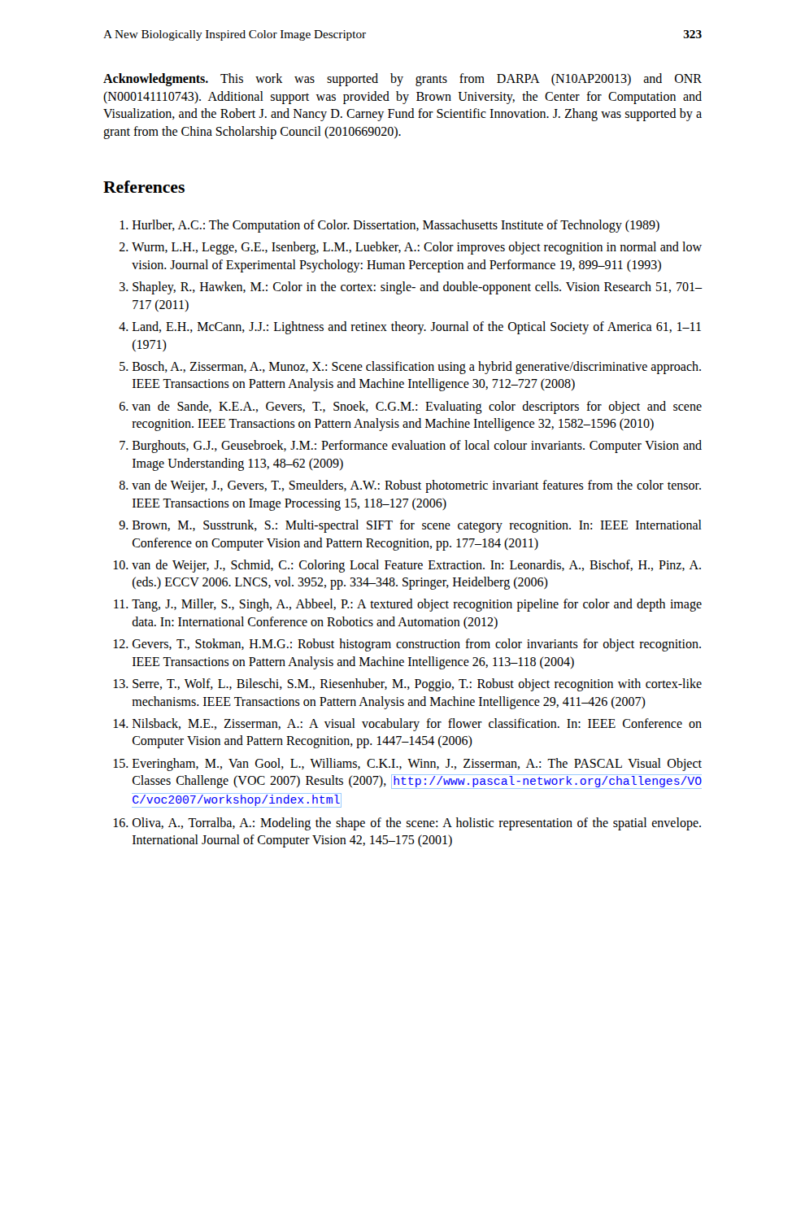A New Biologically Inspired Color Image Descriptor 323
Acknowledgments. This work was supported by grants from DARPA (N10AP20013) and ONR (N000141110743). Additional support was provided by Brown University, the Center for Computation and Visualization, and the Robert J. and Nancy D. Carney Fund for Scientific Innovation. J. Zhang was supported by a grant from the China Scholarship Council (2010669020).
References
Hurlber, A.C.: The Computation of Color. Dissertation, Massachusetts Institute of Technology (1989)
Wurm, L.H., Legge, G.E., Isenberg, L.M., Luebker, A.: Color improves object recognition in normal and low vision. Journal of Experimental Psychology: Human Perception and Performance 19, 899–911 (1993)
Shapley, R., Hawken, M.: Color in the cortex: single- and double-opponent cells. Vision Research 51, 701–717 (2011)
Land, E.H., McCann, J.J.: Lightness and retinex theory. Journal of the Optical Society of America 61, 1–11 (1971)
Bosch, A., Zisserman, A., Munoz, X.: Scene classification using a hybrid generative/discriminative approach. IEEE Transactions on Pattern Analysis and Machine Intelligence 30, 712–727 (2008)
van de Sande, K.E.A., Gevers, T., Snoek, C.G.M.: Evaluating color descriptors for object and scene recognition. IEEE Transactions on Pattern Analysis and Machine Intelligence 32, 1582–1596 (2010)
Burghouts, G.J., Geusebroek, J.M.: Performance evaluation of local colour invariants. Computer Vision and Image Understanding 113, 48–62 (2009)
van de Weijer, J., Gevers, T., Smeulders, A.W.: Robust photometric invariant features from the color tensor. IEEE Transactions on Image Processing 15, 118–127 (2006)
Brown, M., Susstrunk, S.: Multi-spectral SIFT for scene category recognition. In: IEEE International Conference on Computer Vision and Pattern Recognition, pp. 177–184 (2011)
van de Weijer, J., Schmid, C.: Coloring Local Feature Extraction. In: Leonardis, A., Bischof, H., Pinz, A. (eds.) ECCV 2006. LNCS, vol. 3952, pp. 334–348. Springer, Heidelberg (2006)
Tang, J., Miller, S., Singh, A., Abbeel, P.: A textured object recognition pipeline for color and depth image data. In: International Conference on Robotics and Automation (2012)
Gevers, T., Stokman, H.M.G.: Robust histogram construction from color invariants for object recognition. IEEE Transactions on Pattern Analysis and Machine Intelligence 26, 113–118 (2004)
Serre, T., Wolf, L., Bileschi, S.M., Riesenhuber, M., Poggio, T.: Robust object recognition with cortex-like mechanisms. IEEE Transactions on Pattern Analysis and Machine Intelligence 29, 411–426 (2007)
Nilsback, M.E., Zisserman, A.: A visual vocabulary for flower classification. In: IEEE Conference on Computer Vision and Pattern Recognition, pp. 1447–1454 (2006)
Everingham, M., Van Gool, L., Williams, C.K.I., Winn, J., Zisserman, A.: The PASCAL Visual Object Classes Challenge (VOC 2007) Results (2007), http://www.pascal-network.org/challenges/VOC/voc2007/workshop/index.html
Oliva, A., Torralba, A.: Modeling the shape of the scene: A holistic representation of the spatial envelope. International Journal of Computer Vision 42, 145–175 (2001)